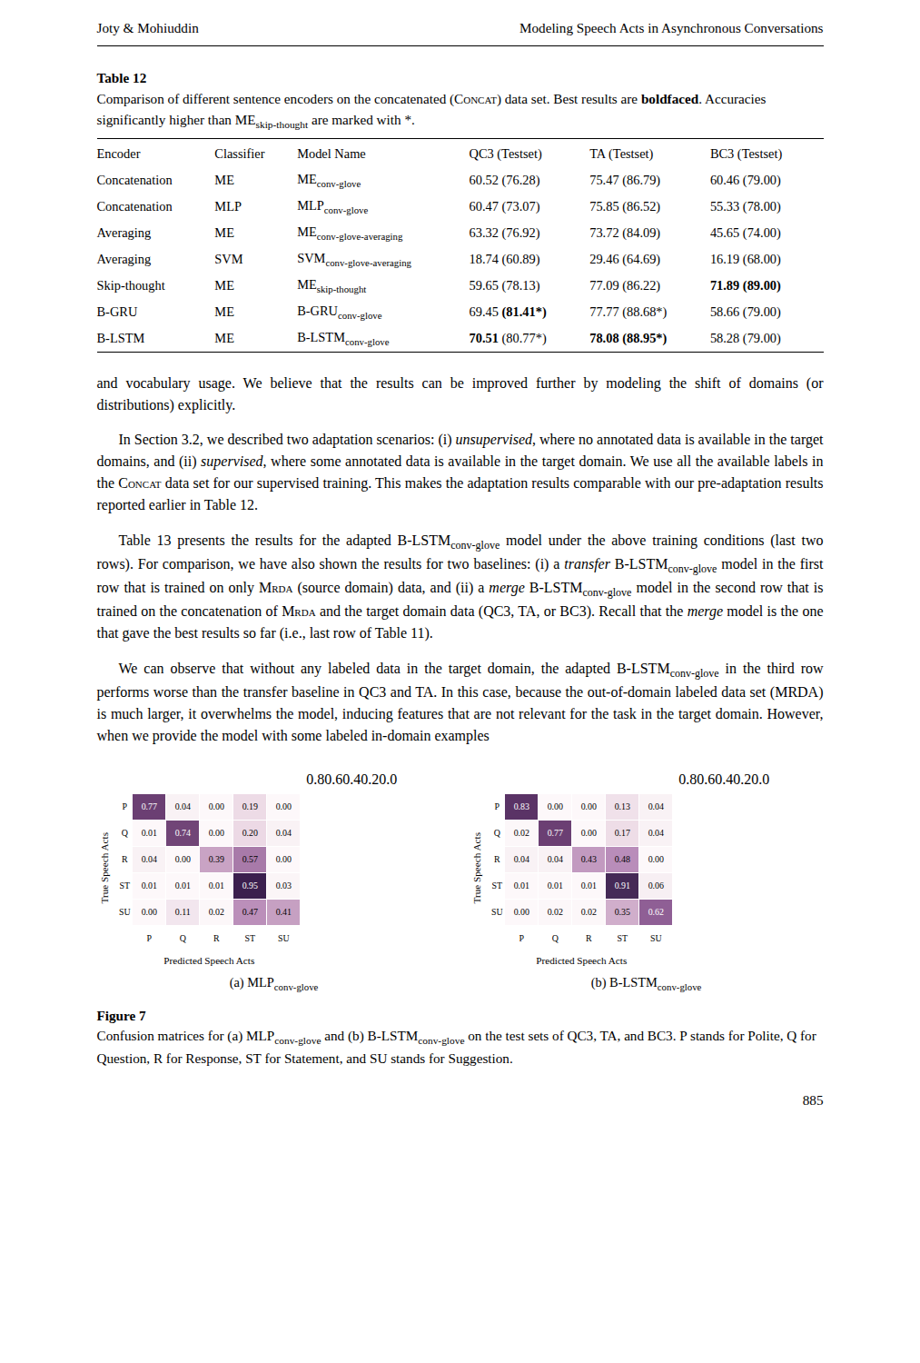Joty & Mohiuddin Modeling Speech Acts in Asynchronous Conversations
Table 12 Comparison of different sentence encoders on the concatenated (Concat) data set. Best results are boldfaced. Accuracies significantly higher than MEskip-thought are marked with *.
| Encoder | Classifier | Model Name | QC3 (Testset) | TA (Testset) | BC3 (Testset) |
| --- | --- | --- | --- | --- | --- |
| Concatenation | ME | ME conv-glove | 60.52 (76.28) | 75.47 (86.79) | 60.46 (79.00) |
| Concatenation | MLP | MLP conv-glove | 60.47 (73.07) | 75.85 (86.52) | 55.33 (78.00) |
| Averaging | ME | ME conv-glove-averaging | 63.32 (76.92) | 73.72 (84.09) | 45.65 (74.00) |
| Averaging | SVM | SVM conv-glove-averaging | 18.74 (60.89) | 29.46 (64.69) | 16.19 (68.00) |
| Skip-thought | ME | ME skip-thought | 59.65 (78.13) | 77.09 (86.22) | 71.89 (89.00) |
| B-GRU | ME | B-GRU conv-glove | 69.45 (81.41*) | 77.77 (88.68*) | 58.66 (79.00) |
| B-LSTM | ME | B-LSTM conv-glove | 70.51 (80.77*) | 78.08 (88.95*) | 58.28 (79.00) |
and vocabulary usage. We believe that the results can be improved further by modeling the shift of domains (or distributions) explicitly.
In Section 3.2, we described two adaptation scenarios: (i) unsupervised, where no annotated data is available in the target domains, and (ii) supervised, where some annotated data is available in the target domain. We use all the available labels in the Concat data set for our supervised training. This makes the adaptation results comparable with our pre-adaptation results reported earlier in Table 12.
Table 13 presents the results for the adapted B-LSTMconv-glove model under the above training conditions (last two rows). For comparison, we have also shown the results for two baselines: (i) a transfer B-LSTMconv-glove model in the first row that is trained on only Mrda (source domain) data, and (ii) a merge B-LSTMconv-glove model in the second row that is trained on the concatenation of Mrda and the target domain data (QC3, TA, or BC3). Recall that the merge model is the one that gave the best results so far (i.e., last row of Table 11).
We can observe that without any labeled data in the target domain, the adapted B-LSTMconv-glove in the third row performs worse than the transfer baseline in QC3 and TA. In this case, because the out-of-domain labeled data set (MRDA) is much larger, it overwhelms the model, inducing features that are not relevant for the task in the target domain. However, when we provide the model with some labeled in-domain examples
True Speech Acts
| P | 0.77 | 0.04 | 0.00 | 0.19 | 0.00 |
| Q | 0.01 | 0.74 | 0.00 | 0.20 | 0.04 |
| R | 0.04 | 0.00 | 0.39 | 0.57 | 0.00 |
| ST | 0.01 | 0.01 | 0.01 | 0.95 | 0.03 |
| SU | 0.00 | 0.11 | 0.02 | 0.47 | 0.41 |
| | P | Q | R | ST | SU |
Predicted Speech Acts
0.80.60.40.20.0
(a) MLPconv-glove
True Speech Acts
| P | 0.83 | 0.00 | 0.00 | 0.13 | 0.04 |
| Q | 0.02 | 0.77 | 0.00 | 0.17 | 0.04 |
| R | 0.04 | 0.04 | 0.43 | 0.48 | 0.00 |
| ST | 0.01 | 0.01 | 0.01 | 0.91 | 0.06 |
| SU | 0.00 | 0.02 | 0.02 | 0.35 | 0.62 |
| | P | Q | R | ST | SU |
Predicted Speech Acts
0.80.60.40.20.0
(b) B-LSTMconv-glove
Figure 7 Confusion matrices for (a) MLPconv-glove and (b) B-LSTMconv-glove on the test sets of QC3, TA, and BC3. P stands for Polite, Q for Question, R for Response, ST for Statement, and SU stands for Suggestion.
885